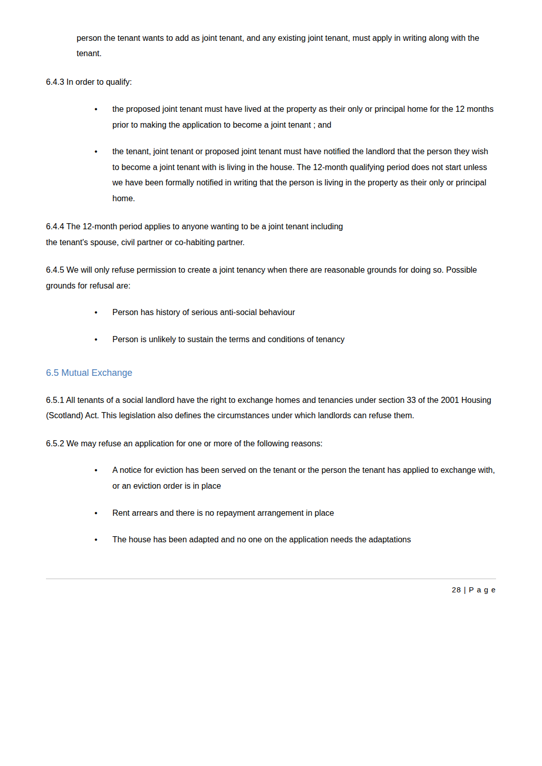person the tenant wants to add as joint tenant, and any existing joint tenant, must apply in writing along with the tenant.
6.4.3 In order to qualify:
the proposed joint tenant must have lived at the property as their only or principal home for the 12 months prior to making the application to become a joint tenant ; and
the tenant, joint tenant or proposed joint tenant must have notified the landlord that the person they wish to become a joint tenant with is living in the house. The 12-month qualifying period does not start unless we have been formally notified in writing that the person is living in the property as their only or principal home.
6.4.4 The 12-month period applies to anyone wanting to be a joint tenant including the tenant's spouse, civil partner or co-habiting partner.
6.4.5 We will only refuse permission to create a joint tenancy when there are reasonable grounds for doing so. Possible grounds for refusal are:
Person has history of serious anti-social behaviour
Person is unlikely to sustain the terms and conditions of tenancy
6.5 Mutual Exchange
6.5.1 All tenants of a social landlord have the right to exchange homes and tenancies under section 33 of the 2001 Housing (Scotland) Act. This legislation also defines the circumstances under which landlords can refuse them.
6.5.2 We may refuse an application for one or more of the following reasons:
A notice for eviction has been served on the tenant or the person the tenant has applied to exchange with, or an eviction order is in place
Rent arrears and there is no repayment arrangement in place
The house has been adapted and no one on the application needs the adaptations
28 | P a g e